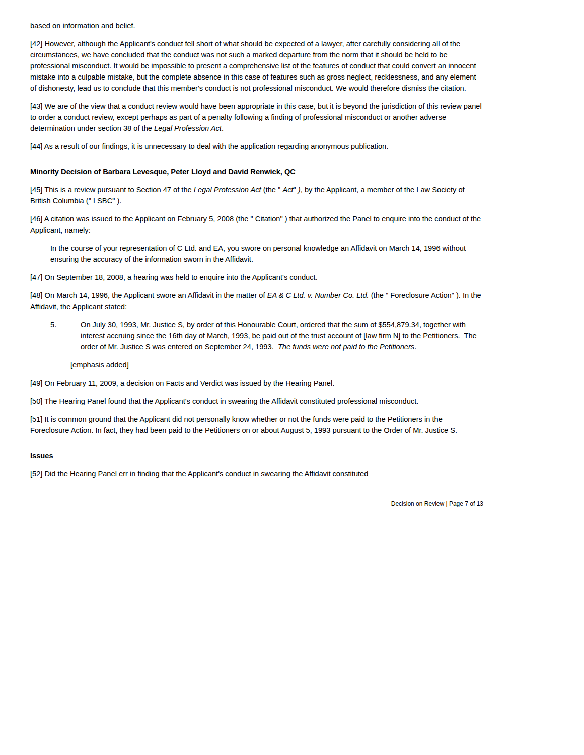based on information and belief.
[42] However, although the Applicant's conduct fell short of what should be expected of a lawyer, after carefully considering all of the circumstances, we have concluded that the conduct was not such a marked departure from the norm that it should be held to be professional misconduct. It would be impossible to present a comprehensive list of the features of conduct that could convert an innocent mistake into a culpable mistake, but the complete absence in this case of features such as gross neglect, recklessness, and any element of dishonesty, lead us to conclude that this member's conduct is not professional misconduct. We would therefore dismiss the citation.
[43] We are of the view that a conduct review would have been appropriate in this case, but it is beyond the jurisdiction of this review panel to order a conduct review, except perhaps as part of a penalty following a finding of professional misconduct or another adverse determination under section 38 of the Legal Profession Act.
[44] As a result of our findings, it is unnecessary to deal with the application regarding anonymous publication.
Minority Decision of Barbara Levesque, Peter Lloyd and David Renwick, QC
[45] This is a review pursuant to Section 47 of the Legal Profession Act (the " Act" ), by the Applicant, a member of the Law Society of British Columbia (" LSBC" ).
[46] A citation was issued to the Applicant on February 5, 2008 (the " Citation" ) that authorized the Panel to enquire into the conduct of the Applicant, namely:
In the course of your representation of C Ltd. and EA, you swore on personal knowledge an Affidavit on March 14, 1996 without ensuring the accuracy of the information sworn in the Affidavit.
[47] On September 18, 2008, a hearing was held to enquire into the Applicant's conduct.
[48] On March 14, 1996, the Applicant swore an Affidavit in the matter of EA & C Ltd. v. Number Co. Ltd. (the " Foreclosure Action" ). In the Affidavit, the Applicant stated:
5. On July 30, 1993, Mr. Justice S, by order of this Honourable Court, ordered that the sum of $554,879.34, together with interest accruing since the 16th day of March, 1993, be paid out of the trust account of [law firm N] to the Petitioners. The order of Mr. Justice S was entered on September 24, 1993. The funds were not paid to the Petitioners.
[emphasis added]
[49] On February 11, 2009, a decision on Facts and Verdict was issued by the Hearing Panel.
[50] The Hearing Panel found that the Applicant's conduct in swearing the Affidavit constituted professional misconduct.
[51] It is common ground that the Applicant did not personally know whether or not the funds were paid to the Petitioners in the Foreclosure Action. In fact, they had been paid to the Petitioners on or about August 5, 1993 pursuant to the Order of Mr. Justice S.
Issues
[52] Did the Hearing Panel err in finding that the Applicant's conduct in swearing the Affidavit constituted
Decision on Review | Page 7 of 13